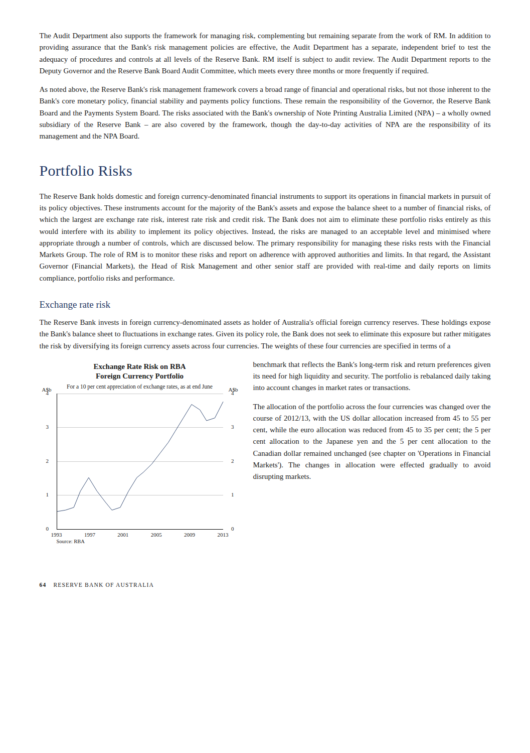The Audit Department also supports the framework for managing risk, complementing but remaining separate from the work of RM. In addition to providing assurance that the Bank's risk management policies are effective, the Audit Department has a separate, independent brief to test the adequacy of procedures and controls at all levels of the Reserve Bank. RM itself is subject to audit review. The Audit Department reports to the Deputy Governor and the Reserve Bank Board Audit Committee, which meets every three months or more frequently if required.
As noted above, the Reserve Bank's risk management framework covers a broad range of financial and operational risks, but not those inherent to the Bank's core monetary policy, financial stability and payments policy functions. These remain the responsibility of the Governor, the Reserve Bank Board and the Payments System Board. The risks associated with the Bank's ownership of Note Printing Australia Limited (NPA) – a wholly owned subsidiary of the Reserve Bank – are also covered by the framework, though the day-to-day activities of NPA are the responsibility of its management and the NPA Board.
Portfolio Risks
The Reserve Bank holds domestic and foreign currency-denominated financial instruments to support its operations in financial markets in pursuit of its policy objectives. These instruments account for the majority of the Bank's assets and expose the balance sheet to a number of financial risks, of which the largest are exchange rate risk, interest rate risk and credit risk. The Bank does not aim to eliminate these portfolio risks entirely as this would interfere with its ability to implement its policy objectives. Instead, the risks are managed to an acceptable level and minimised where appropriate through a number of controls, which are discussed below. The primary responsibility for managing these risks rests with the Financial Markets Group. The role of RM is to monitor these risks and report on adherence with approved authorities and limits. In that regard, the Assistant Governor (Financial Markets), the Head of Risk Management and other senior staff are provided with real-time and daily reports on limits compliance, portfolio risks and performance.
Exchange rate risk
The Reserve Bank invests in foreign currency-denominated assets as holder of Australia's official foreign currency reserves. These holdings expose the Bank's balance sheet to fluctuations in exchange rates. Given its policy role, the Bank does not seek to eliminate this exposure but rather mitigates the risk by diversifying its foreign currency assets across four currencies. The weights of these four currencies are specified in terms of a
Exchange Rate Risk on RBA
Foreign Currency Portfolio
For a 10 per cent appreciation of exchange rates, as at end June
A$b A$b
4 3 2 1 0 4 3 2 1 0
1993 1997 2001 2005 2009 2013
Source: RBA
benchmark that reflects the Bank's long-term risk and return preferences given its need for high liquidity and security. The portfolio is rebalanced daily taking into account changes in market rates or transactions.
The allocation of the portfolio across the four currencies was changed over the course of 2012/13, with the US dollar allocation increased from 45 to 55 per cent, while the euro allocation was reduced from 45 to 35 per cent; the 5 per cent allocation to the Japanese yen and the 5 per cent allocation to the Canadian dollar remained unchanged (see chapter on 'Operations in Financial Markets'). The changes in allocation were effected gradually to avoid disrupting markets.
64 RESERVE BANK OF AUSTRALIA